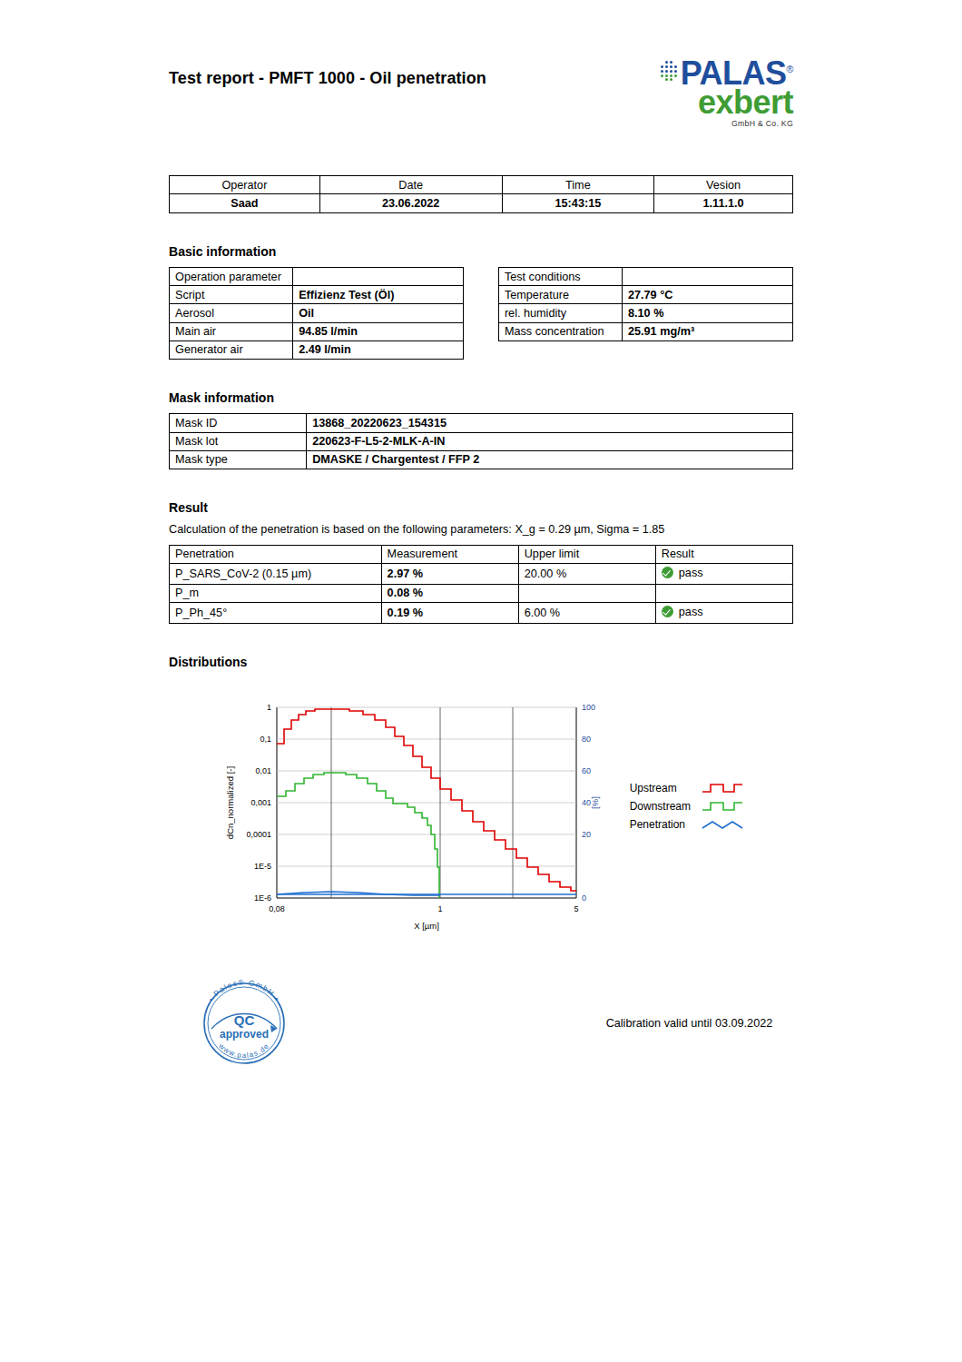Test report - PMFT 1000 - Oil penetration
PALAS®
exbert
GmbH & Co. KG
| Operator | Date | Time | Vesion |
| Saad | 23.06.2022 | 15:43:15 | 1.11.1.0 |
Basic information
| Operation parameter | |
| Script | Effizienz Test (Öl) |
| Aerosol | Oil |
| Main air | 94.85 l/min |
| Generator air | 2.49 l/min |
| Test conditions | |
| Temperature | 27.79 °C |
| rel. humidity | 8.10 % |
| Mass concentration | 25.91 mg/m³ |
Mask information
| Mask ID | 13868_20220623_154315 |
| Mask lot | 220623-F-L5-2-MLK-A-IN |
| Mask type | DMASKE / Chargentest / FFP 2 |
Result
Calculation of the penetration is based on the following parameters: X_g = 0.29 µm, Sigma = 1.85
| Penetration | Measurement | Upper limit | Result |
| P_SARS_CoV-2 (0.15 µm) | 2.97 % | 20.00 % | pass |
| P_m | 0.08 % | | |
| P_Ph_45° | 0.19 % | 6.00 % | pass |
Distributions
1 0,1 0,01 0,001 0,0001 1E-5 1E-6 100 80 60 40 20 0 0,08 1 5 dCn_normalized [-] X [µm] [%]
| Upstream | |
| Downstream | |
| Penetration | |
• Palas® GmbH • www.palas.de QC approved
Calibration valid until 03.09.2022